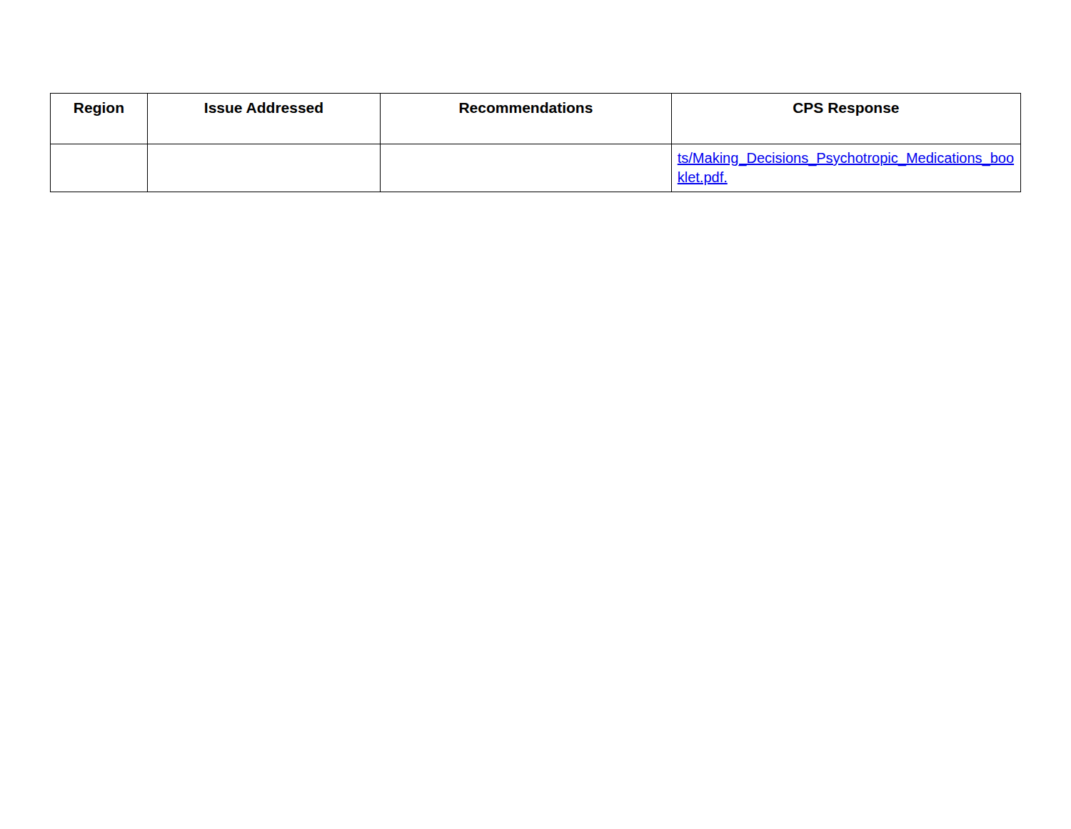| Region | Issue Addressed | Recommendations | CPS Response |
| --- | --- | --- | --- |
| | | | ts/Making_Decisions_Psychotropic_Medications_booklet.pdf. |